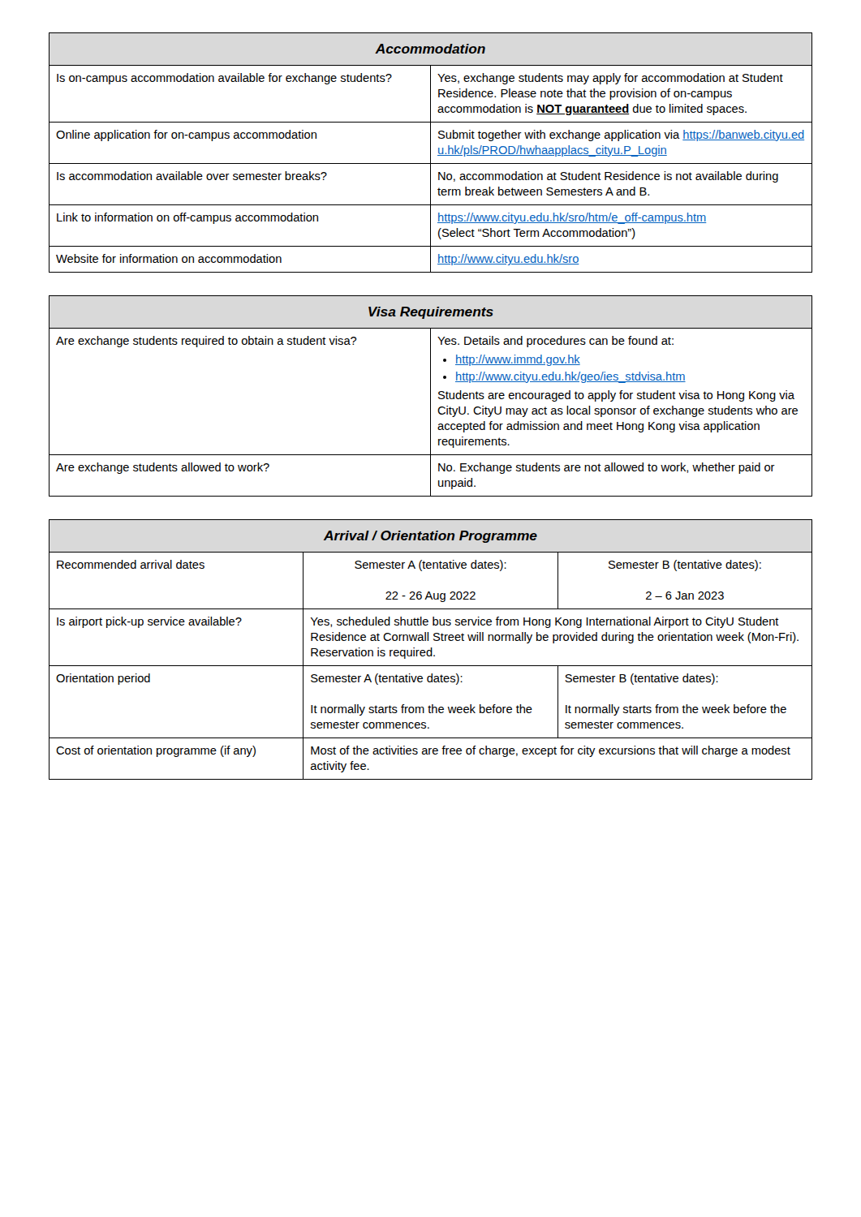| Accommodation |
| --- |
| Is on-campus accommodation available for exchange students? | Yes, exchange students may apply for accommodation at Student Residence. Please note that the provision of on-campus accommodation is NOT guaranteed due to limited spaces. |
| Online application for on-campus accommodation | Submit together with exchange application via https://banweb.cityu.edu.hk/pls/PROD/hwhaapplacs_cityu.P_Login |
| Is accommodation available over semester breaks? | No, accommodation at Student Residence is not available during term break between Semesters A and B. |
| Link to information on off-campus accommodation | https://www.cityu.edu.hk/sro/htm/e_off-campus.htm (Select “Short Term Accommodation”) |
| Website for information on accommodation | http://www.cityu.edu.hk/sro |
| Visa Requirements |
| --- |
| Are exchange students required to obtain a student visa? | Yes. Details and procedures can be found at: http://www.immd.gov.hk http://www.cityu.edu.hk/geo/ies_stdvisa.htm Students are encouraged to apply for student visa to Hong Kong via CityU. CityU may act as local sponsor of exchange students who are accepted for admission and meet Hong Kong visa application requirements. |
| Are exchange students allowed to work? | No. Exchange students are not allowed to work, whether paid or unpaid. |
| Arrival / Orientation Programme |
| --- |
| Recommended arrival dates | Semester A (tentative dates): 22 - 26 Aug 2022 | Semester B (tentative dates): 2 – 6 Jan 2023 |
| Is airport pick-up service available? | Yes, scheduled shuttle bus service from Hong Kong International Airport to CityU Student Residence at Cornwall Street will normally be provided during the orientation week (Mon-Fri). Reservation is required. |
| Orientation period | Semester A (tentative dates): It normally starts from the week before the semester commences. | Semester B (tentative dates): It normally starts from the week before the semester commences. |
| Cost of orientation programme (if any) | Most of the activities are free of charge, except for city excursions that will charge a modest activity fee. |